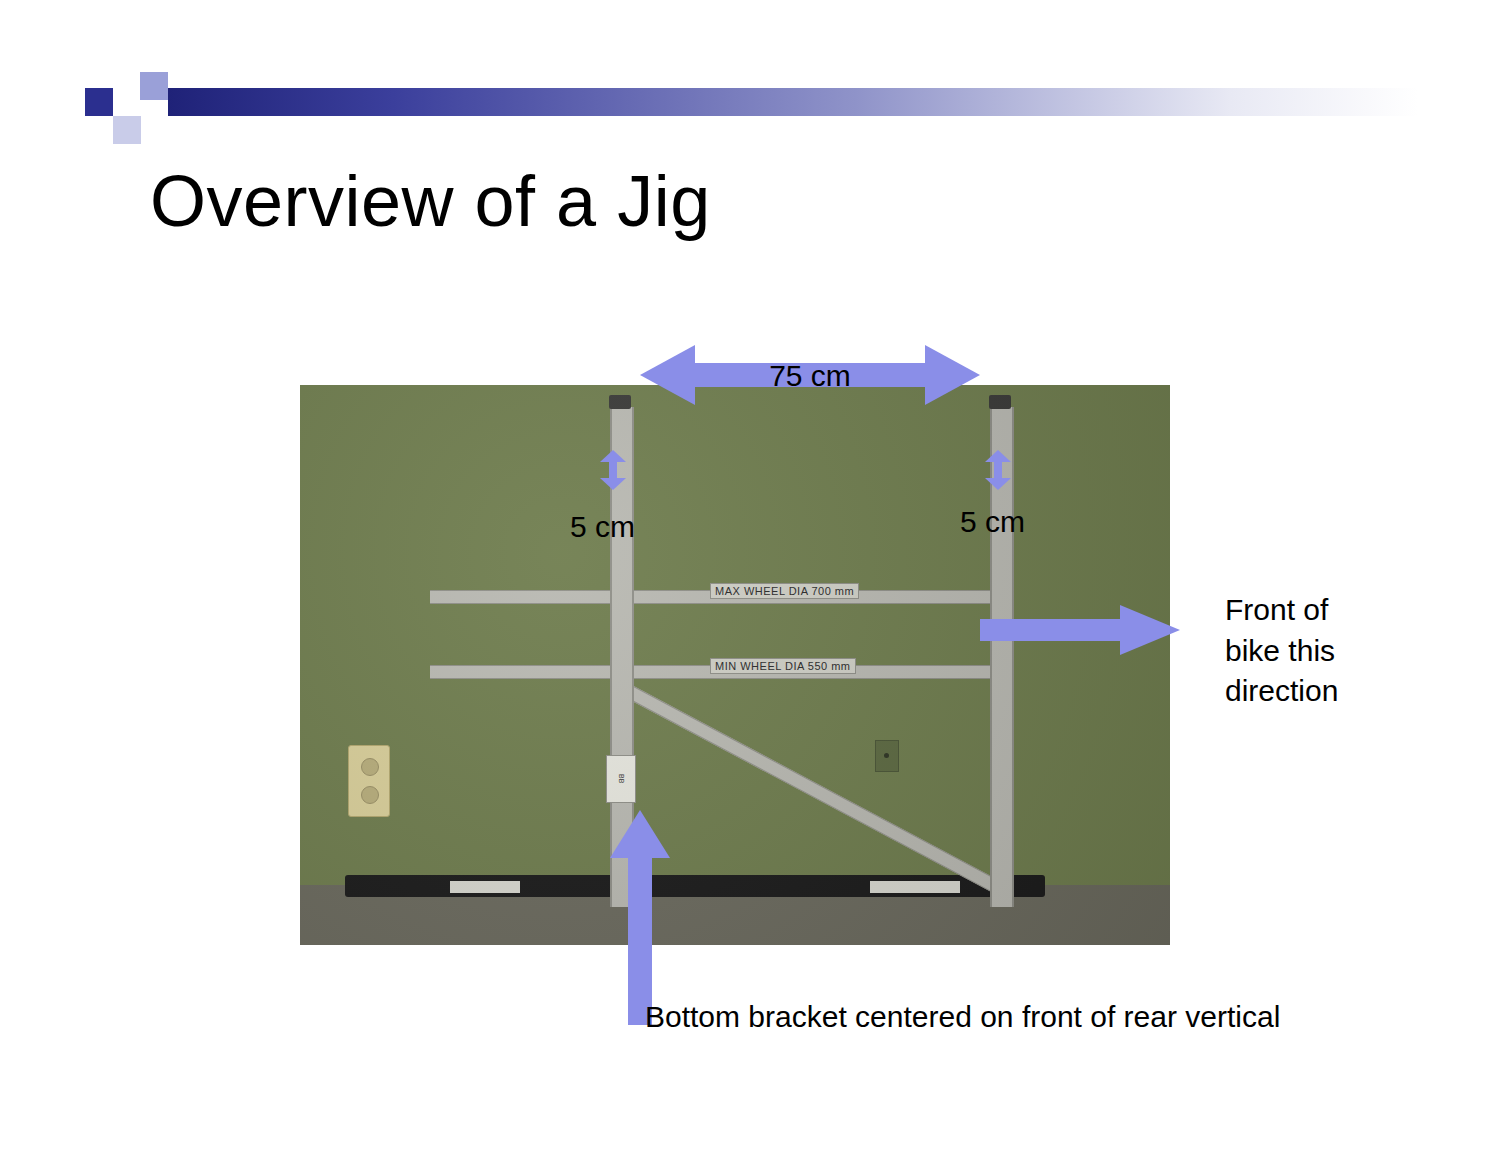Overview of a Jig
MAX WHEEL DIA 700 mm
MIN WHEEL DIA 550 mm
BB
75 cm
5 cm
5 cm
Front of
bike this
direction
Bottom bracket centered on front of rear vertical